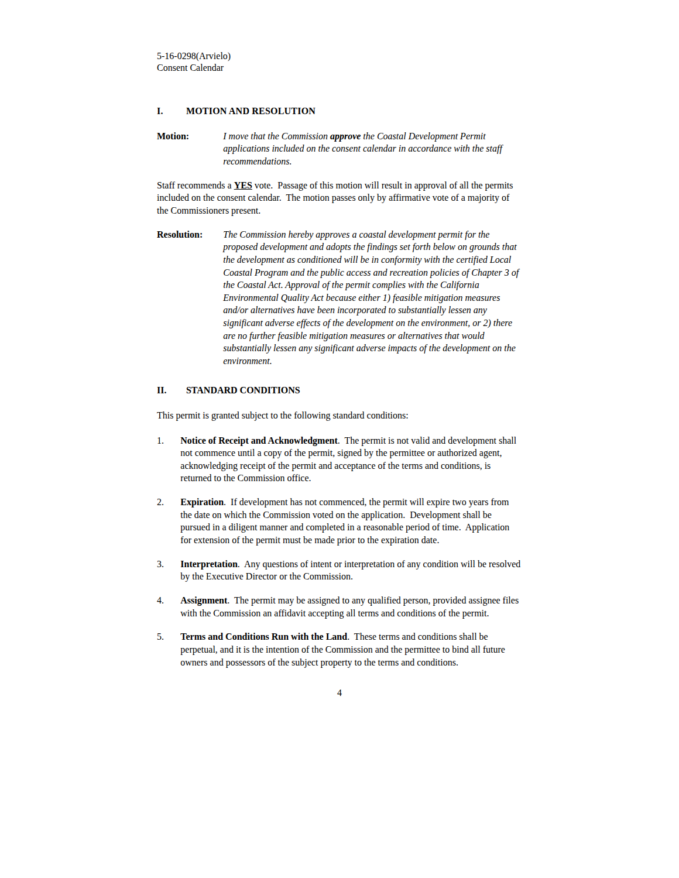5-16-0298(Arvielo)
Consent Calendar
I. MOTION AND RESOLUTION
Motion:
I move that the Commission approve the Coastal Development Permit applications included on the consent calendar in accordance with the staff recommendations.
Staff recommends a YES vote. Passage of this motion will result in approval of all the permits included on the consent calendar. The motion passes only by affirmative vote of a majority of the Commissioners present.
Resolution:
The Commission hereby approves a coastal development permit for the proposed development and adopts the findings set forth below on grounds that the development as conditioned will be in conformity with the certified Local Coastal Program and the public access and recreation policies of Chapter 3 of the Coastal Act. Approval of the permit complies with the California Environmental Quality Act because either 1) feasible mitigation measures and/or alternatives have been incorporated to substantially lessen any significant adverse effects of the development on the environment, or 2) there are no further feasible mitigation measures or alternatives that would substantially lessen any significant adverse impacts of the development on the environment.
II. STANDARD CONDITIONS
This permit is granted subject to the following standard conditions:
1.
Notice of Receipt and Acknowledgment. The permit is not valid and development shall not commence until a copy of the permit, signed by the permittee or authorized agent, acknowledging receipt of the permit and acceptance of the terms and conditions, is returned to the Commission office.
2.
Expiration. If development has not commenced, the permit will expire two years from the date on which the Commission voted on the application. Development shall be pursued in a diligent manner and completed in a reasonable period of time. Application for extension of the permit must be made prior to the expiration date.
3.
Interpretation. Any questions of intent or interpretation of any condition will be resolved by the Executive Director or the Commission.
4.
Assignment. The permit may be assigned to any qualified person, provided assignee files with the Commission an affidavit accepting all terms and conditions of the permit.
5.
Terms and Conditions Run with the Land. These terms and conditions shall be perpetual, and it is the intention of the Commission and the permittee to bind all future owners and possessors of the subject property to the terms and conditions.
4